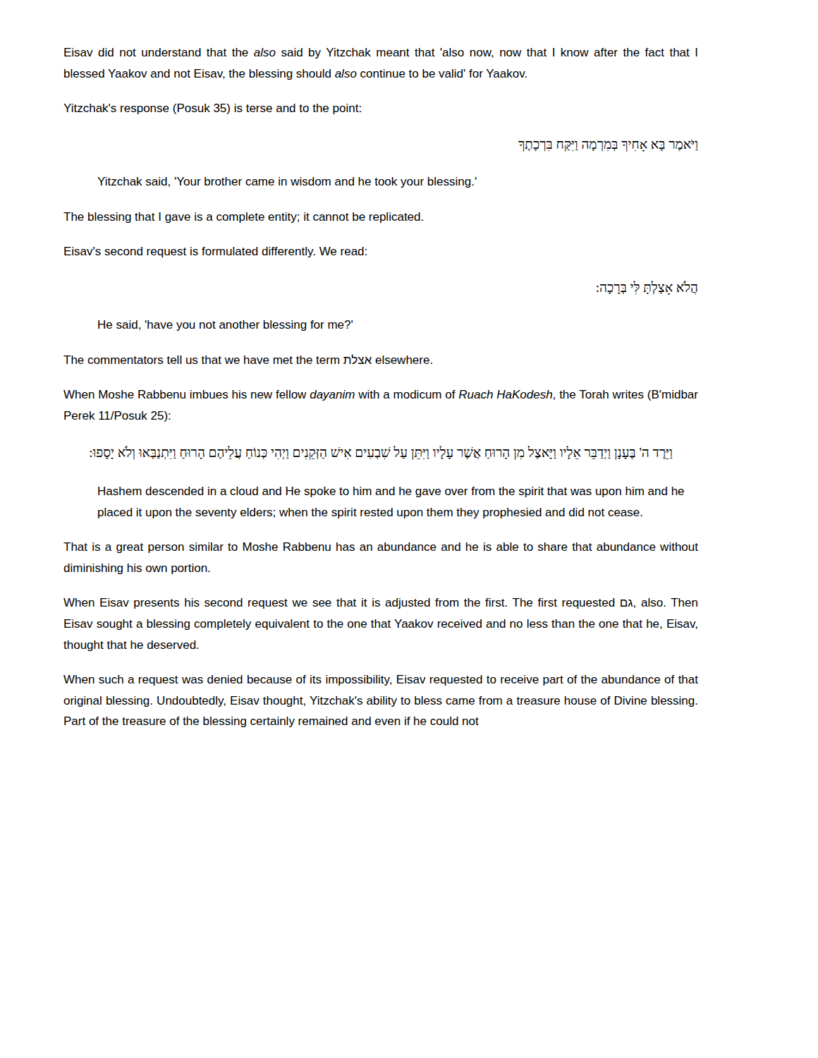Eisav did not understand that the also said by Yitzchak meant that 'also now, now that I know after the fact that I blessed Yaakov and not Eisav, the blessing should also continue to be valid' for Yaakov.
Yitzchak's response (Posuk 35) is terse and to the point:
וַיֹּאמֶר בָּא אָחִיךָ בְּמִרְמָה וַיִּקַּח בִּרְכָתֶךָ
Yitzchak said, 'Your brother came in wisdom and he took your blessing.'
The blessing that I gave is a complete entity; it cannot be replicated.
Eisav's second request is formulated differently. We read:
הֲלֹא אָצַלְתָּ לִּי בְּרָכָה:
He said, 'have you not another blessing for me?'
The commentators tell us that we have met the term אצלת elsewhere.
When Moshe Rabbenu imbues his new fellow dayanim with a modicum of Ruach HaKodesh, the Torah writes (B'midbar Perek 11/Posuk 25):
וַיֵּרֶד ה' בֶּעָנָן וַיְדַבֵּר אֵלָיו וַיָּאצֶל מִן הָרוּחַ אֲשֶׁר עָלָיו וַיִּתֵּן עַל שִׁבְעִים אִישׁ הַזְּקֵנִים וַיְהִי כְּנוֹחַ עֲלֵיהֶם הָרוּחַ וַיִּתְנַבְּאוּ וְלֹא יָסָפוּ:
Hashem descended in a cloud and He spoke to him and he gave over from the spirit that was upon him and he placed it upon the seventy elders; when the spirit rested upon them they prophesied and did not cease.
That is a great person similar to Moshe Rabbenu has an abundance and he is able to share that abundance without diminishing his own portion.
When Eisav presents his second request we see that it is adjusted from the first. The first requested גם, also. Then Eisav sought a blessing completely equivalent to the one that Yaakov received and no less than the one that he, Eisav, thought that he deserved.
When such a request was denied because of its impossibility, Eisav requested to receive part of the abundance of that original blessing. Undoubtedly, Eisav thought, Yitzchak's ability to bless came from a treasure house of Divine blessing. Part of the treasure of the blessing certainly remained and even if he could not